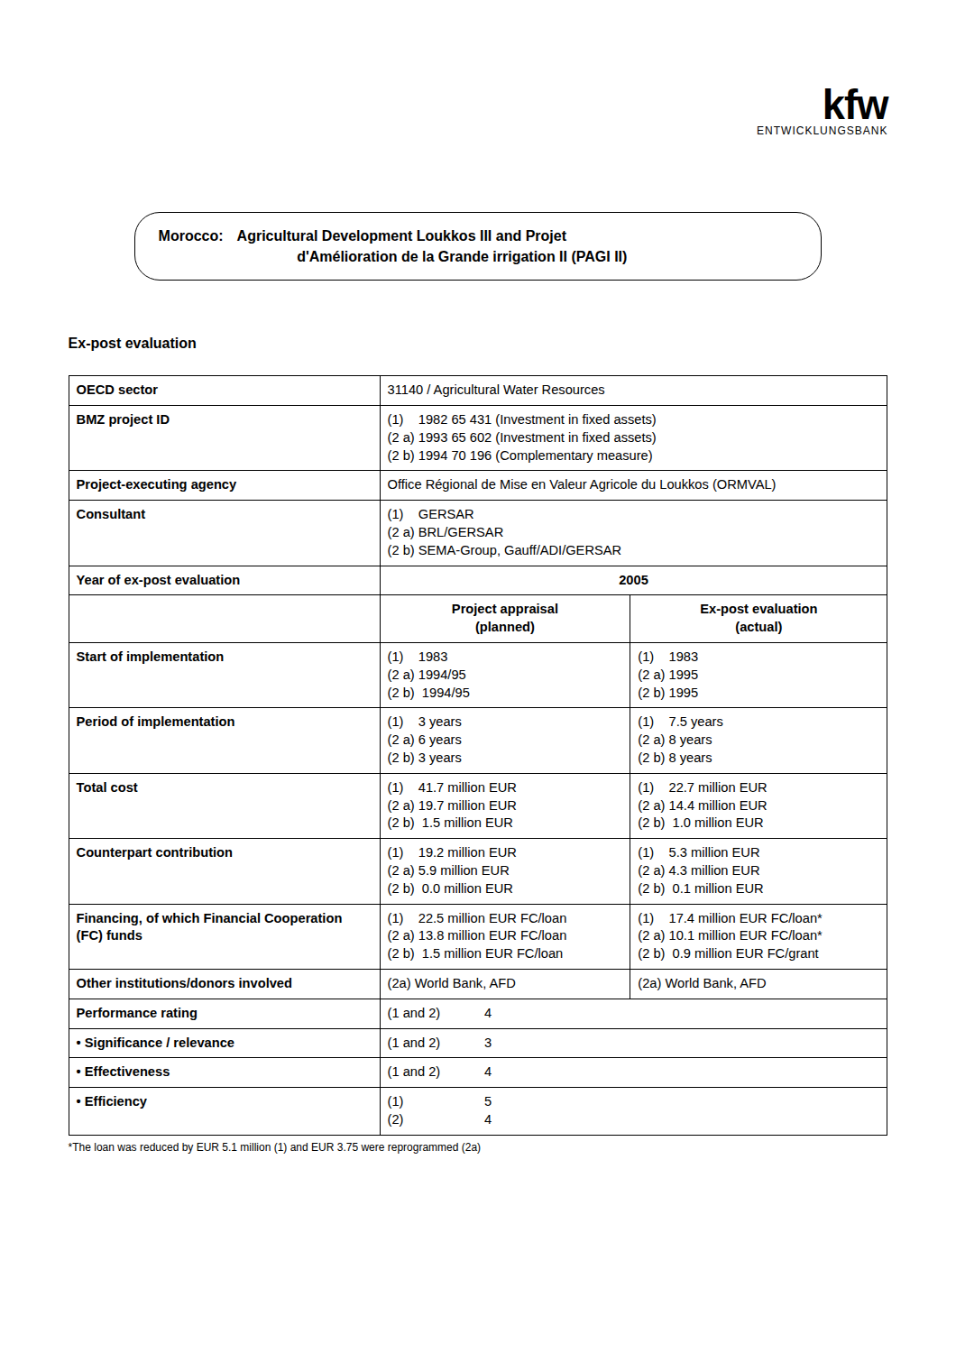kfw
ENTWICKLUNGSBANK
Morocco: Agricultural Development Loukkos III and Projet d'Amélioration de la Grande irrigation II (PAGI II)
Ex-post evaluation
| OECD sector | 31140 / Agricultural Water Resources |
| BMZ project ID | (1) 1982 65 431 (Investment in fixed assets) (2 a) 1993 65 602 (Investment in fixed assets) (2 b) 1994 70 196 (Complementary measure) |
| Project-executing agency | Office Régional de Mise en Valeur Agricole du Loukkos (ORMVAL) |
| Consultant | (1) GERSAR (2 a) BRL/GERSAR (2 b) SEMA-Group, Gauff/ADI/GERSAR |
| Year of ex-post evaluation | 2005 |
| | Project appraisal (planned) | Ex-post evaluation (actual) |
| Start of implementation | (1) 1983 (2 a) 1994/95 (2 b) 1994/95 | (1) 1983 (2 a) 1995 (2 b) 1995 |
| Period of implementation | (1) 3 years (2 a) 6 years (2 b) 3 years | (1) 7.5 years (2 a) 8 years (2 b) 8 years |
| Total cost | (1) 41.7 million EUR (2 a) 19.7 million EUR (2 b) 1.5 million EUR | (1) 22.7 million EUR (2 a) 14.4 million EUR (2 b) 1.0 million EUR |
| Counterpart contribution | (1) 19.2 million EUR (2 a) 5.9 million EUR (2 b) 0.0 million EUR | (1) 5.3 million EUR (2 a) 4.3 million EUR (2 b) 0.1 million EUR |
| Financing, of which Financial Cooperation (FC) funds | (1) 22.5 million EUR FC/loan (2 a) 13.8 million EUR FC/loan (2 b) 1.5 million EUR FC/loan | (1) 17.4 million EUR FC/loan* (2 a) 10.1 million EUR FC/loan* (2 b) 0.9 million EUR FC/grant |
| Other institutions/donors involved | (2a) World Bank, AFD | (2a) World Bank, AFD |
| Performance rating | (1 and 2) 4 |
| • Significance / relevance | (1 and 2) 3 |
| • Effectiveness | (1 and 2) 4 |
| • Efficiency | (1) 5 (2) 4 |
*The loan was reduced by EUR 5.1 million (1) and EUR 3.75 were reprogrammed (2a)